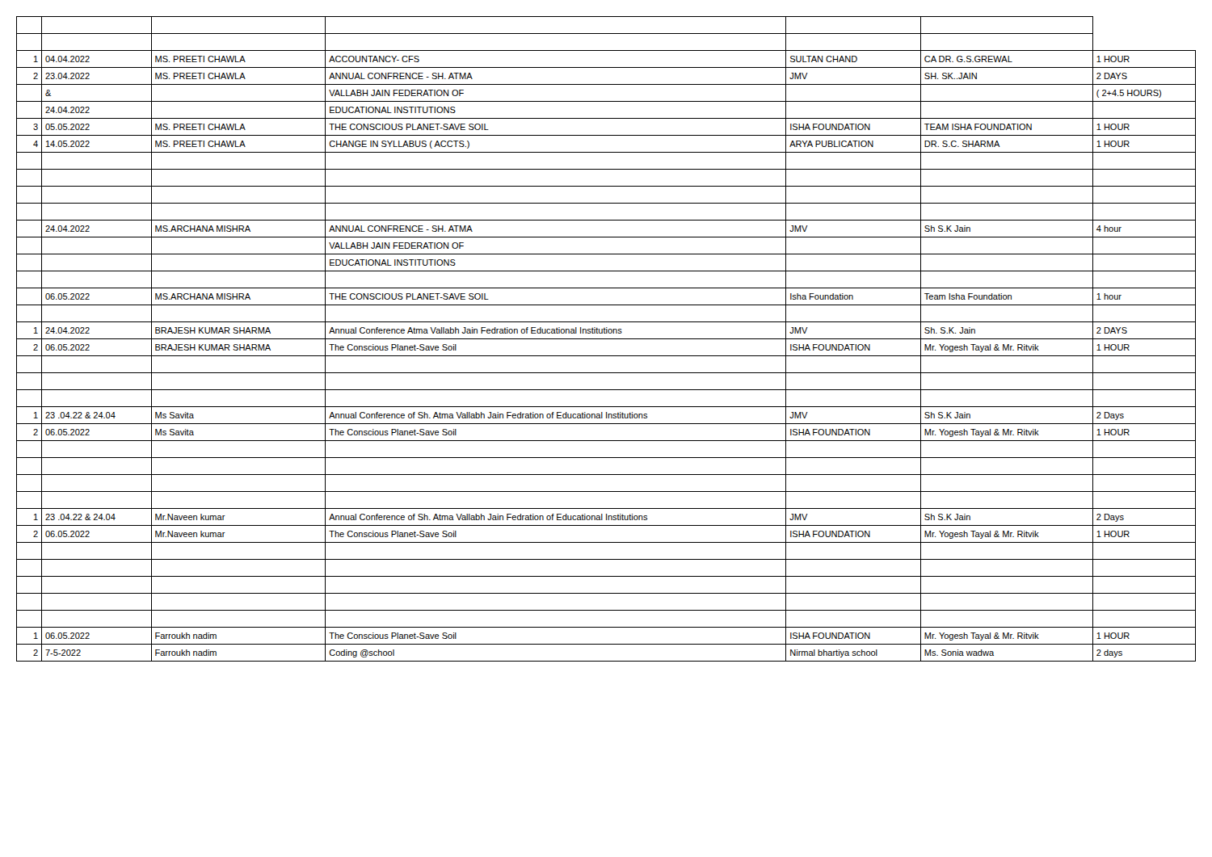| 1 | 04.04.2022 | MS. PREETI CHAWLA | ACCOUNTANCY- CFS | SULTAN CHAND | CA DR. G.S.GREWAL | 1 HOUR |
| 2 | 23.04.2022 | MS. PREETI CHAWLA | ANNUAL CONFRENCE - SH. ATMA | JMV | SH. SK..JAIN | 2 DAYS |
| | & | | VALLABH JAIN FEDERATION OF | | | ( 2+4.5 HOURS) |
| | 24.04.2022 | | EDUCATIONAL INSTITUTIONS | | | |
| 3 | 05.05.2022 | MS. PREETI CHAWLA | THE CONSCIOUS PLANET-SAVE SOIL | ISHA FOUNDATION | TEAM ISHA FOUNDATION | 1 HOUR |
| 4 | 14.05.2022 | MS. PREETI CHAWLA | CHANGE IN SYLLABUS ( ACCTS.) | ARYA PUBLICATION | DR. S.C. SHARMA | 1 HOUR |
| | 24.04.2022 | MS.ARCHANA MISHRA | ANNUAL CONFRENCE - SH. ATMA | JMV | Sh S.K Jain | 4 hour |
| | | | VALLABH JAIN FEDERATION OF | | | |
| | | | EDUCATIONAL INSTITUTIONS | | | |
| | 06.05.2022 | MS.ARCHANA MISHRA | THE CONSCIOUS PLANET-SAVE SOIL | Isha Foundation | Team Isha Foundation | 1 hour |
| 1 | 24.04.2022 | BRAJESH KUMAR SHARMA | Annual Conference Atma Vallabh Jain Fedration of Educational Institutions | JMV | Sh. S.K. Jain | 2 DAYS |
| 2 | 06.05.2022 | BRAJESH KUMAR SHARMA | The Conscious Planet-Save Soil | ISHA FOUNDATION | Mr. Yogesh Tayal & Mr. Ritvik | 1 HOUR |
| 1 | 23 .04.22 & 24.04 | Ms Savita | Annual Conference of Sh. Atma Vallabh Jain Fedration of Educational Institutions | JMV | Sh S.K Jain | 2 Days |
| 2 | 06.05.2022 | Ms Savita | The Conscious Planet-Save Soil | ISHA FOUNDATION | Mr. Yogesh Tayal & Mr. Ritvik | 1 HOUR |
| 1 | 23 .04.22 & 24.04 | Mr.Naveen kumar | Annual Conference of Sh. Atma Vallabh Jain Fedration of Educational Institutions | JMV | Sh S.K Jain | 2 Days |
| 2 | 06.05.2022 | Mr.Naveen kumar | The Conscious Planet-Save Soil | ISHA FOUNDATION | Mr. Yogesh Tayal & Mr. Ritvik | 1 HOUR |
| 1 | 06.05.2022 | Farroukh nadim | The Conscious Planet-Save Soil | ISHA FOUNDATION | Mr. Yogesh Tayal & Mr. Ritvik | 1 HOUR |
| 2 | 7-5-2022 | Farroukh nadim | Coding @school | Nirmal bhartiya school | Ms. Sonia wadwa | 2 days |